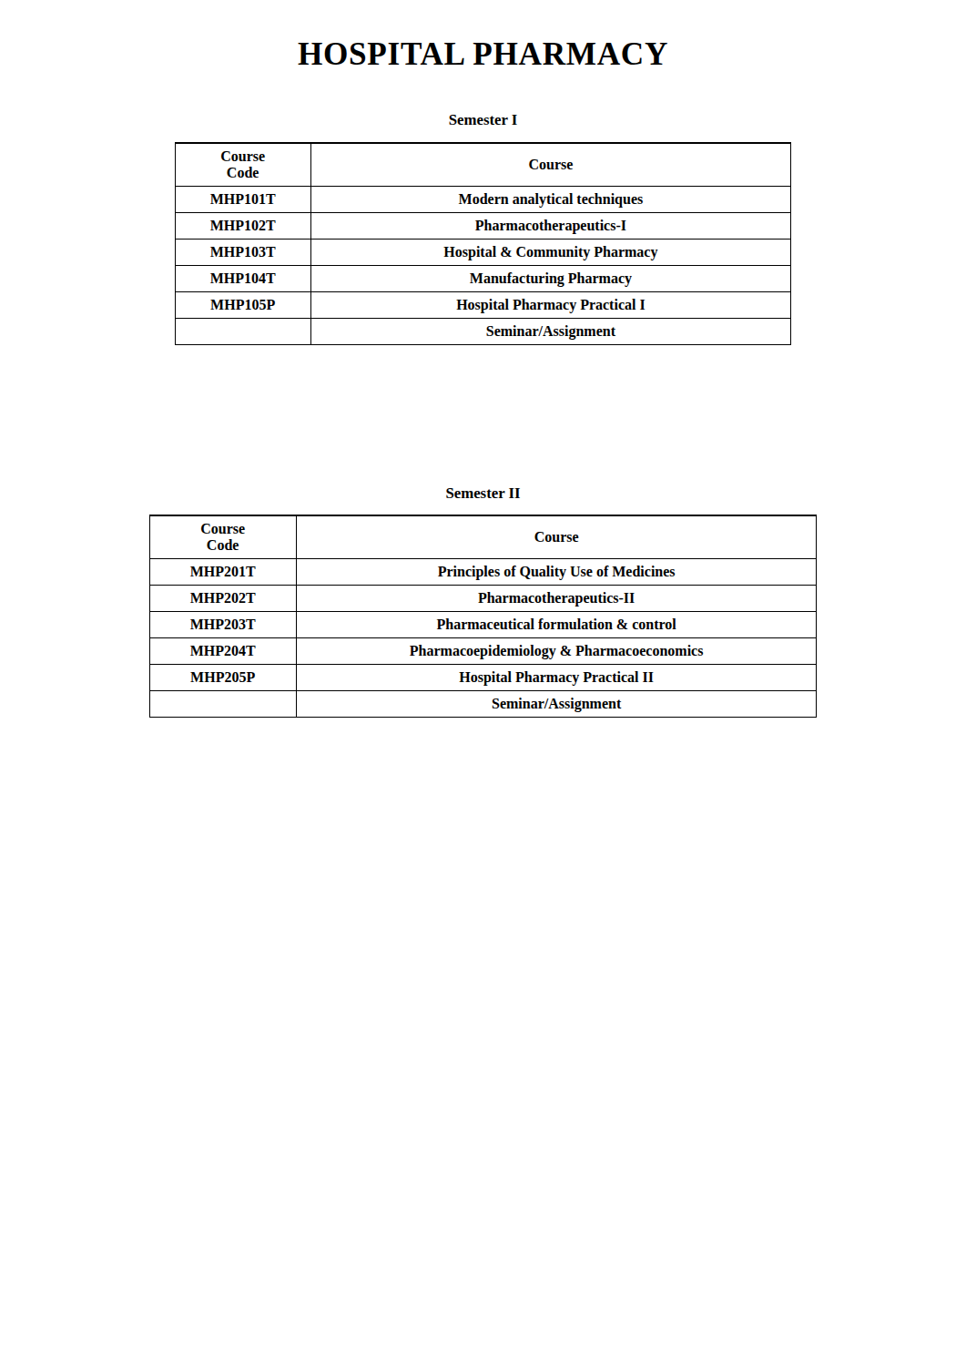HOSPITAL PHARMACY
Semester I
| Course Code | Course |
| --- | --- |
| MHP101T | Modern analytical techniques |
| MHP102T | Pharmacotherapeutics-I |
| MHP103T | Hospital & Community Pharmacy |
| MHP104T | Manufacturing Pharmacy |
| MHP105P | Hospital Pharmacy Practical I |
| | Seminar/Assignment |
Semester II
| Course Code | Course |
| --- | --- |
| MHP201T | Principles of Quality Use of Medicines |
| MHP202T | Pharmacotherapeutics-II |
| MHP203T | Pharmaceutical formulation & control |
| MHP204T | Pharmacoepidemiology & Pharmacoeconomics |
| MHP205P | Hospital Pharmacy Practical II |
| | Seminar/Assignment |